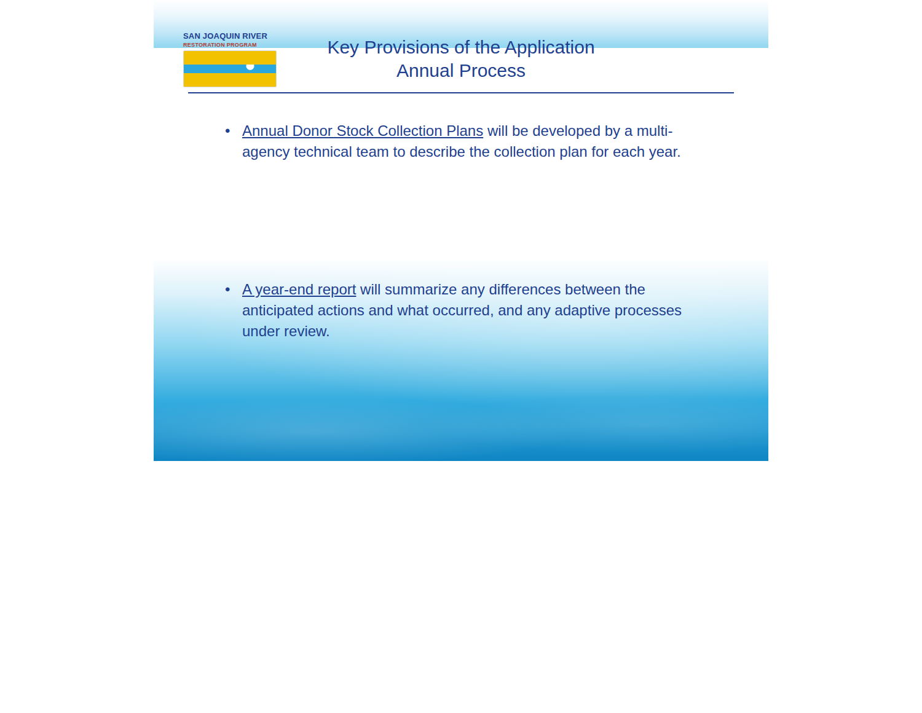San Joaquin River
Restoration Program
Key Provisions of the Application Annual Process
Annual Donor Stock Collection Plans will be developed by a multi-agency technical team to describe the collection plan for each year.
A year-end report will summarize any differences between the anticipated actions and what occurred, and any adaptive processes under review.